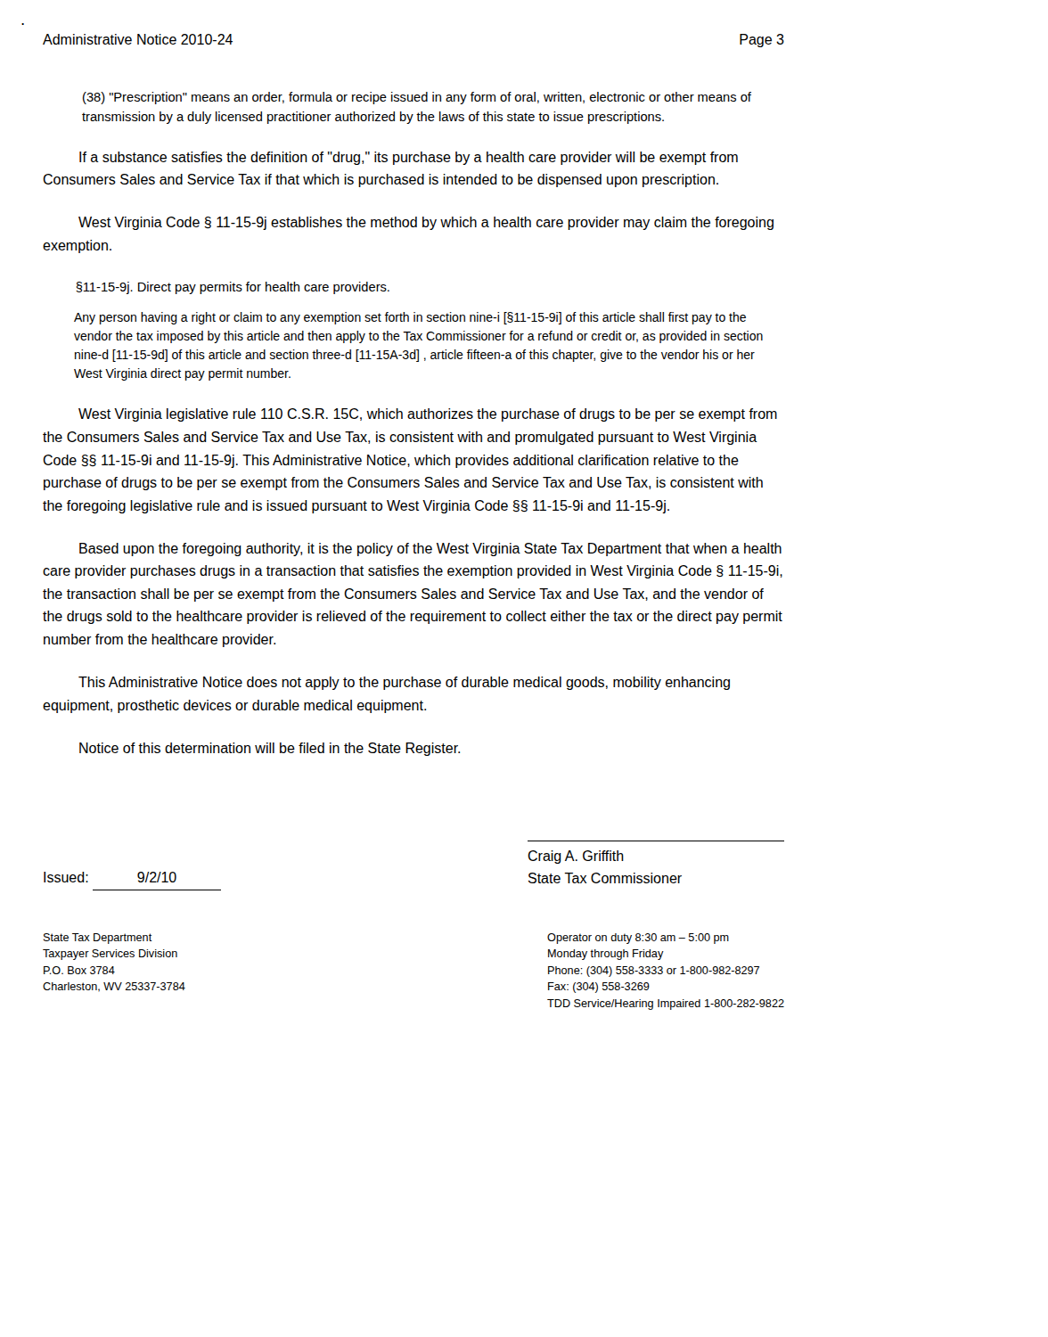·
Administrative Notice 2010-24 Page 3
(38) "Prescription" means an order, formula or recipe issued in any form of oral, written, electronic or other means of transmission by a duly licensed practitioner authorized by the laws of this state to issue prescriptions.
If a substance satisfies the definition of "drug," its purchase by a health care provider will be exempt from Consumers Sales and Service Tax if that which is purchased is intended to be dispensed upon prescription.
West Virginia Code § 11-15-9j establishes the method by which a health care provider may claim the foregoing exemption.
§11-15-9j. Direct pay permits for health care providers.
Any person having a right or claim to any exemption set forth in section nine-i [§11-15-9i] of this article shall first pay to the vendor the tax imposed by this article and then apply to the Tax Commissioner for a refund or credit or, as provided in section nine-d [11-15-9d] of this article and section three-d [11-15A-3d] , article fifteen-a of this chapter, give to the vendor his or her West Virginia direct pay permit number.
West Virginia legislative rule 110 C.S.R. 15C, which authorizes the purchase of drugs to be per se exempt from the Consumers Sales and Service Tax and Use Tax, is consistent with and promulgated pursuant to West Virginia Code §§ 11-15-9i and 11-15-9j. This Administrative Notice, which provides additional clarification relative to the purchase of drugs to be per se exempt from the Consumers Sales and Service Tax and Use Tax, is consistent with the foregoing legislative rule and is issued pursuant to West Virginia Code §§ 11-15-9i and 11-15-9j.
Based upon the foregoing authority, it is the policy of the West Virginia State Tax Department that when a health care provider purchases drugs in a transaction that satisfies the exemption provided in West Virginia Code § 11-15-9i, the transaction shall be per se exempt from the Consumers Sales and Service Tax and Use Tax, and the vendor of the drugs sold to the healthcare provider is relieved of the requirement to collect either the tax or the direct pay permit number from the healthcare provider.
This Administrative Notice does not apply to the purchase of durable medical goods, mobility enhancing equipment, prosthetic devices or durable medical equipment.
Notice of this determination will be filed in the State Register.
Issued: 9/2/10
Craig A. Griffith
State Tax Commissioner
State Tax Department
Taxpayer Services Division
P.O. Box 3784
Charleston, WV 25337-3784
Operator on duty 8:30 am – 5:00 pm
Monday through Friday
Phone: (304) 558-3333 or 1-800-982-8297
Fax: (304) 558-3269
TDD Service/Hearing Impaired 1-800-282-9822